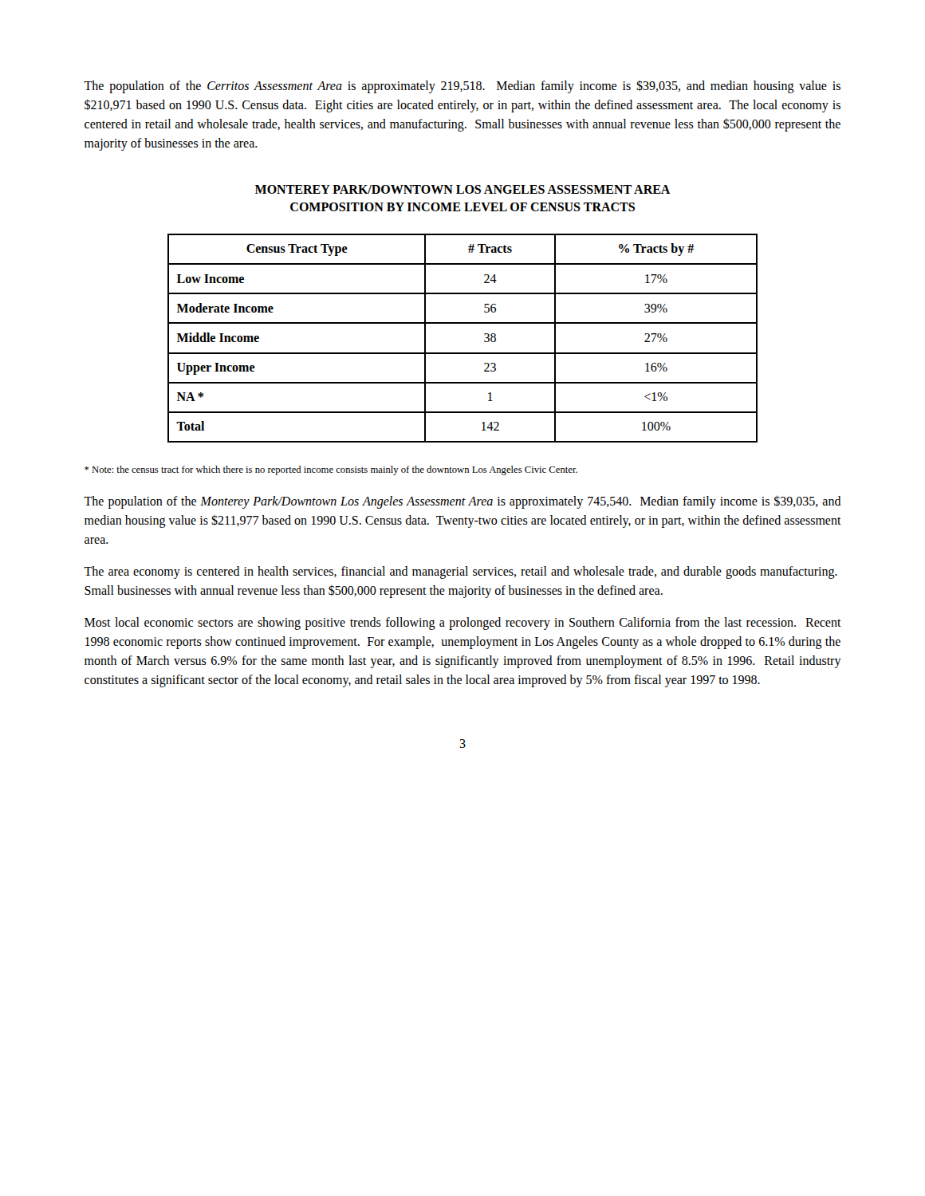The population of the Cerritos Assessment Area is approximately 219,518. Median family income is $39,035, and median housing value is $210,971 based on 1990 U.S. Census data. Eight cities are located entirely, or in part, within the defined assessment area. The local economy is centered in retail and wholesale trade, health services, and manufacturing. Small businesses with annual revenue less than $500,000 represent the majority of businesses in the area.
MONTEREY PARK/DOWNTOWN LOS ANGELES ASSESSMENT AREA
COMPOSITION BY INCOME LEVEL OF CENSUS TRACTS
| Census Tract Type | # Tracts | % Tracts by # |
| --- | --- | --- |
| Low Income | 24 | 17% |
| Moderate Income | 56 | 39% |
| Middle Income | 38 | 27% |
| Upper Income | 23 | 16% |
| NA * | 1 | <1% |
| Total | 142 | 100% |
* Note: the census tract for which there is no reported income consists mainly of the downtown Los Angeles Civic Center.
The population of the Monterey Park/Downtown Los Angeles Assessment Area is approximately 745,540. Median family income is $39,035, and median housing value is $211,977 based on 1990 U.S. Census data. Twenty-two cities are located entirely, or in part, within the defined assessment area.
The area economy is centered in health services, financial and managerial services, retail and wholesale trade, and durable goods manufacturing. Small businesses with annual revenue less than $500,000 represent the majority of businesses in the defined area.
Most local economic sectors are showing positive trends following a prolonged recovery in Southern California from the last recession. Recent 1998 economic reports show continued improvement. For example, unemployment in Los Angeles County as a whole dropped to 6.1% during the month of March versus 6.9% for the same month last year, and is significantly improved from unemployment of 8.5% in 1996. Retail industry constitutes a significant sector of the local economy, and retail sales in the local area improved by 5% from fiscal year 1997 to 1998.
3